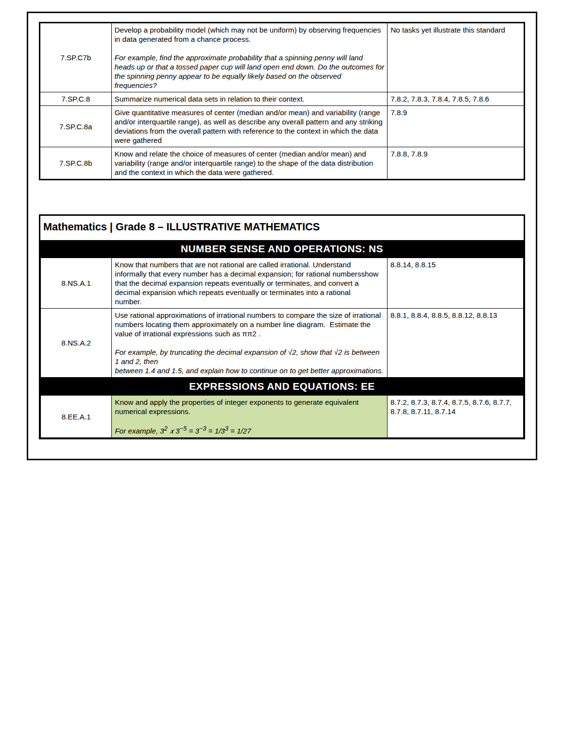| 7.SP.C7b | Develop a probability model (which may not be uniform) by observing frequencies in data generated from a chance process. For example, find the approximate probability that a spinning penny will land heads up or that a tossed paper cup will land open end down. Do the outcomes for the spinning penny appear to be equally likely based on the observed frequencies? | No tasks yet illustrate this standard |
| 7.SP.C.8 | Summarize numerical data sets in relation to their context. | 7.8.2, 7.8.3, 7.8.4, 7.8.5, 7.8.6 |
| 7.SP.C.8a | Give quantitative measures of center (median and/or mean) and variability (range and/or interquartile range), as well as describe any overall pattern and any striking deviations from the overall pattern with reference to the context in which the data were gathered | 7.8.9 |
| 7.SP.C.8b | Know and relate the choice of measures of center (median and/or mean) and variability (range and/or interquartile range) to the shape of the data distribution and the context in which the data were gathered. | 7.8.8, 7.8.9 |
Mathematics | Grade 8 – ILLUSTRATIVE MATHEMATICS
NUMBER SENSE AND OPERATIONS: NS
| 8.NS.A.1 | Know that numbers that are not rational are called irrational. Understand informally that every number has a decimal expansion; for rational numbersshow that the decimal expansion repeats eventually or terminates, and convert a decimal expansion which repeats eventually or terminates into a rational number. | 8.8.14, 8.8.15 |
| 8.NS.A.2 | Use rational approximations of irrational numbers to compare the size of irrational numbers locating them approximately on a number line diagram. Estimate the value of irrational expressions such as ππ2 . For example, by truncating the decimal expansion of √2, show that √2 is between 1 and 2, then between 1.4 and 1.5, and explain how to continue on to get better approximations. | 8.8.1, 8.8.4, 8.8.5, 8.8.12, 8.8.13 |
EXPRESSIONS AND EQUATIONS: EE
| 8.EE.A.1 | Know and apply the properties of integer exponents to generate equivalent numerical expressions. For example, 3 2 𝑥 3 −5 = 3 −3 = 1/3 3 = 1/27 | 8.7.2, 8.7.3, 8.7.4, 8.7.5, 8.7.6, 8.7.7, 8.7.8, 8.7.11, 8.7.14 |